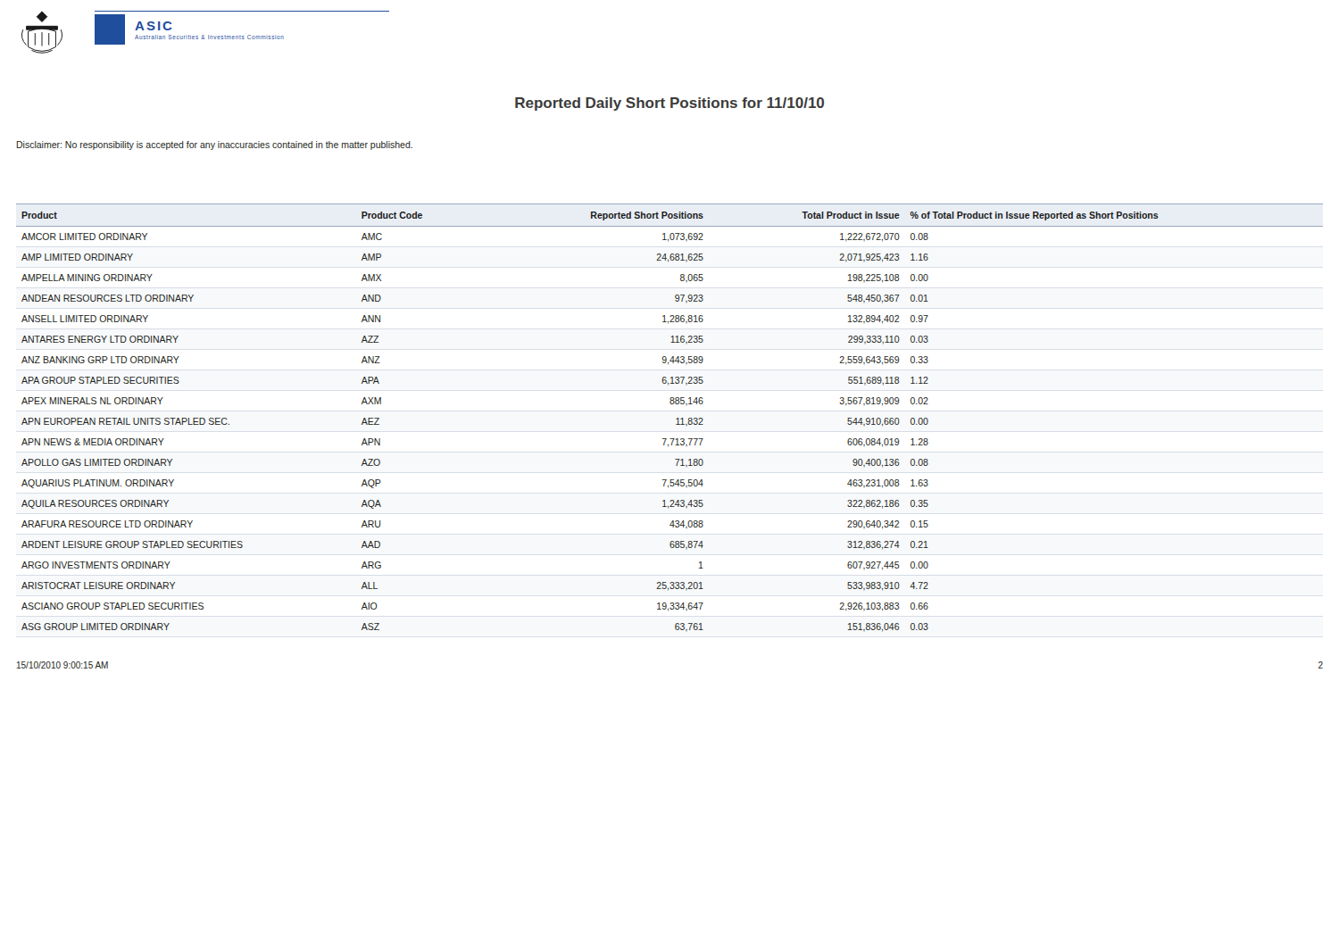ASIC Australian Securities & Investments Commission
Reported Daily Short Positions for 11/10/10
Disclaimer: No responsibility is accepted for any inaccuracies contained in the matter published.
| Product | Product Code | Reported Short Positions | Total Product in Issue | % of Total Product in Issue Reported as Short Positions |
| --- | --- | --- | --- | --- |
| AMCOR LIMITED ORDINARY | AMC | 1,073,692 | 1,222,672,070 | 0.08 |
| AMP LIMITED ORDINARY | AMP | 24,681,625 | 2,071,925,423 | 1.16 |
| AMPELLA MINING ORDINARY | AMX | 8,065 | 198,225,108 | 0.00 |
| ANDEAN RESOURCES LTD ORDINARY | AND | 97,923 | 548,450,367 | 0.01 |
| ANSELL LIMITED ORDINARY | ANN | 1,286,816 | 132,894,402 | 0.97 |
| ANTARES ENERGY LTD ORDINARY | AZZ | 116,235 | 299,333,110 | 0.03 |
| ANZ BANKING GRP LTD ORDINARY | ANZ | 9,443,589 | 2,559,643,569 | 0.33 |
| APA GROUP STAPLED SECURITIES | APA | 6,137,235 | 551,689,118 | 1.12 |
| APEX MINERALS NL ORDINARY | AXM | 885,146 | 3,567,819,909 | 0.02 |
| APN EUROPEAN RETAIL UNITS STAPLED SEC. | AEZ | 11,832 | 544,910,660 | 0.00 |
| APN NEWS & MEDIA ORDINARY | APN | 7,713,777 | 606,084,019 | 1.28 |
| APOLLO GAS LIMITED ORDINARY | AZO | 71,180 | 90,400,136 | 0.08 |
| AQUARIUS PLATINUM. ORDINARY | AQP | 7,545,504 | 463,231,008 | 1.63 |
| AQUILA RESOURCES ORDINARY | AQA | 1,243,435 | 322,862,186 | 0.35 |
| ARAFURA RESOURCE LTD ORDINARY | ARU | 434,088 | 290,640,342 | 0.15 |
| ARDENT LEISURE GROUP STAPLED SECURITIES | AAD | 685,874 | 312,836,274 | 0.21 |
| ARGO INVESTMENTS ORDINARY | ARG | 1 | 607,927,445 | 0.00 |
| ARISTOCRAT LEISURE ORDINARY | ALL | 25,333,201 | 533,983,910 | 4.72 |
| ASCIANO GROUP STAPLED SECURITIES | AIO | 19,334,647 | 2,926,103,883 | 0.66 |
| ASG GROUP LIMITED ORDINARY | ASZ | 63,761 | 151,836,046 | 0.03 |
15/10/2010 9:00:15 AM 2